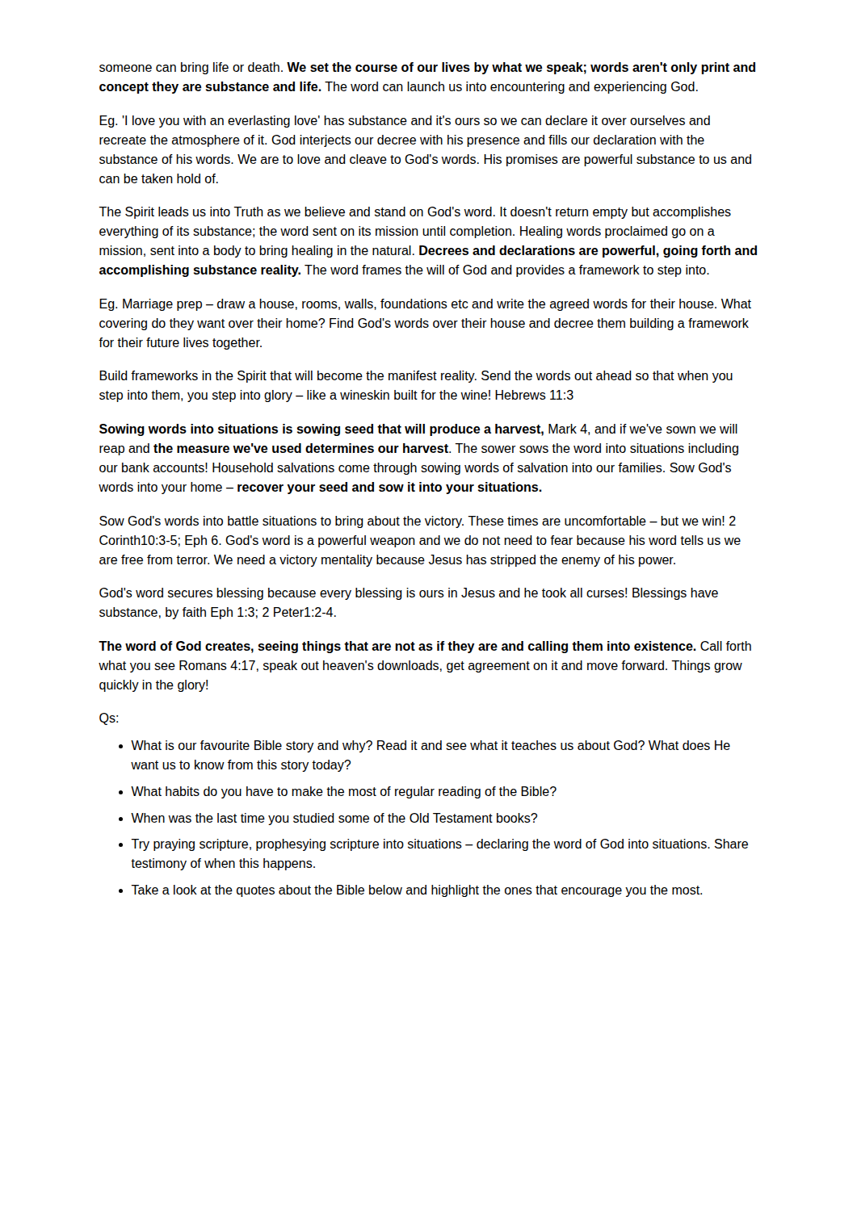someone can bring life or death. We set the course of our lives by what we speak; words aren't only print and concept they are substance and life. The word can launch us into encountering and experiencing God.
Eg. 'I love you with an everlasting love' has substance and it's ours so we can declare it over ourselves and recreate the atmosphere of it. God interjects our decree with his presence and fills our declaration with the substance of his words. We are to love and cleave to God's words. His promises are powerful substance to us and can be taken hold of.
The Spirit leads us into Truth as we believe and stand on God's word. It doesn't return empty but accomplishes everything of its substance; the word sent on its mission until completion. Healing words proclaimed go on a mission, sent into a body to bring healing in the natural. Decrees and declarations are powerful, going forth and accomplishing substance reality. The word frames the will of God and provides a framework to step into.
Eg. Marriage prep – draw a house, rooms, walls, foundations etc and write the agreed words for their house. What covering do they want over their home? Find God's words over their house and decree them building a framework for their future lives together.
Build frameworks in the Spirit that will become the manifest reality. Send the words out ahead so that when you step into them, you step into glory – like a wineskin built for the wine! Hebrews 11:3
Sowing words into situations is sowing seed that will produce a harvest, Mark 4, and if we've sown we will reap and the measure we've used determines our harvest. The sower sows the word into situations including our bank accounts! Household salvations come through sowing words of salvation into our families. Sow God's words into your home – recover your seed and sow it into your situations.
Sow God's words into battle situations to bring about the victory. These times are uncomfortable – but we win! 2 Corinth10:3-5; Eph 6. God's word is a powerful weapon and we do not need to fear because his word tells us we are free from terror. We need a victory mentality because Jesus has stripped the enemy of his power.
God's word secures blessing because every blessing is ours in Jesus and he took all curses! Blessings have substance, by faith Eph 1:3; 2 Peter1:2-4.
The word of God creates, seeing things that are not as if they are and calling them into existence. Call forth what you see Romans 4:17, speak out heaven's downloads, get agreement on it and move forward. Things grow quickly in the glory!
Qs:
What is our favourite Bible story and why? Read it and see what it teaches us about God? What does He want us to know from this story today?
What habits do you have to make the most of regular reading of the Bible?
When was the last time you studied some of the Old Testament books?
Try praying scripture, prophesying scripture into situations – declaring the word of God into situations. Share testimony of when this happens.
Take a look at the quotes about the Bible below and highlight the ones that encourage you the most.